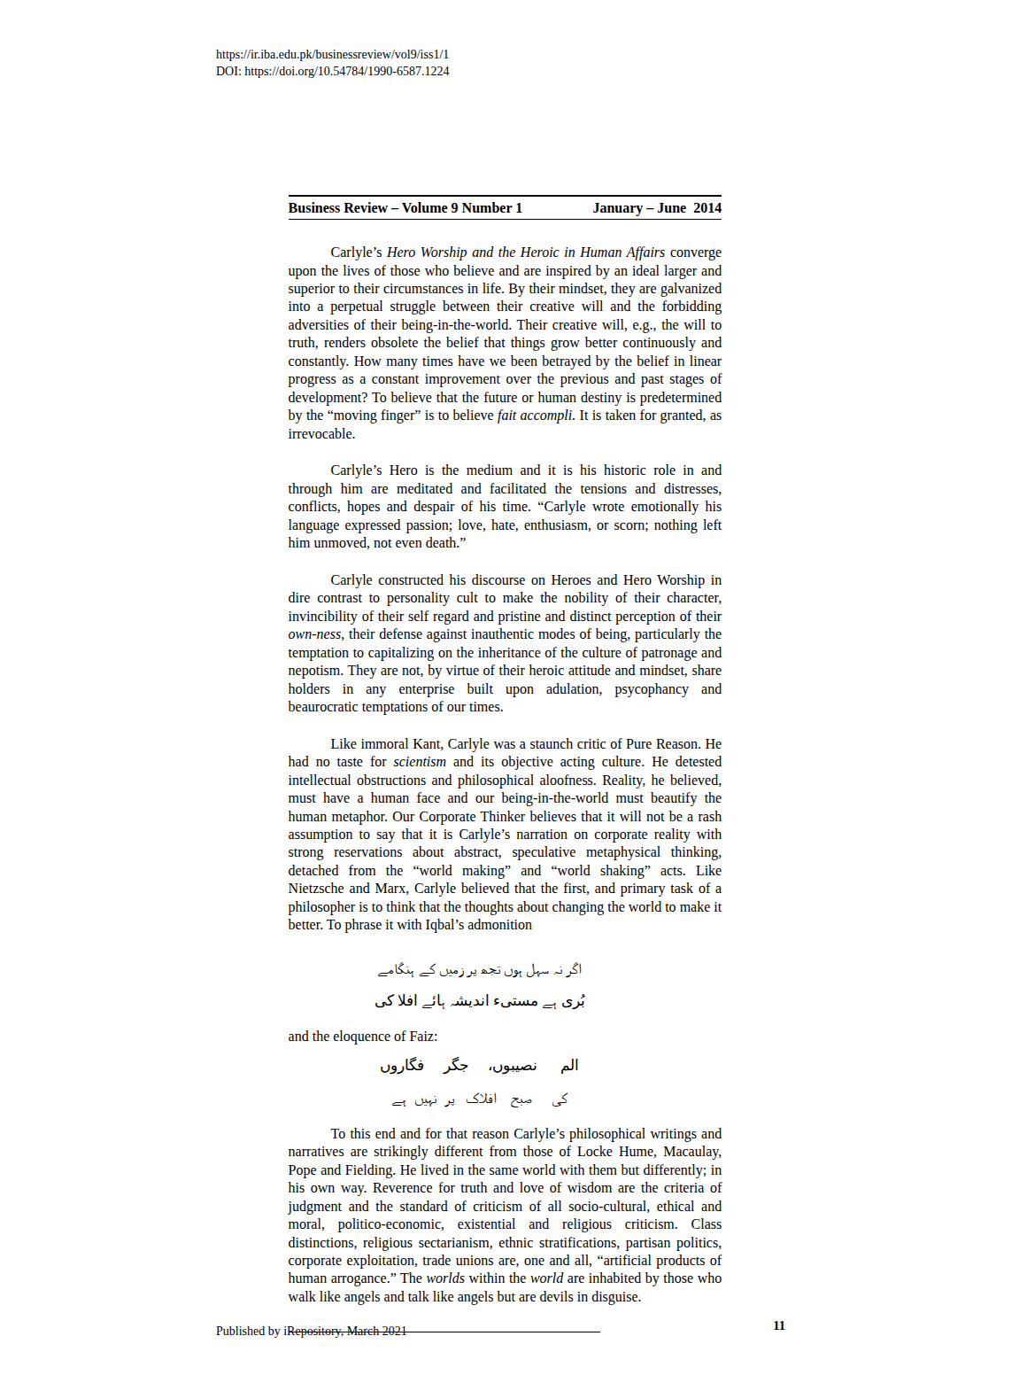https://ir.iba.edu.pk/businessreview/vol9/iss1/1
DOI: https://doi.org/10.54784/1990-6587.1224
Business Review – Volume 9 Number 1 January – June 2014
Carlyle’s Hero Worship and the Heroic in Human Affairs converge upon the lives of those who believe and are inspired by an ideal larger and superior to their circumstances in life. By their mindset, they are galvanized into a perpetual struggle between their creative will and the forbidding adversities of their being-in-the-world. Their creative will, e.g., the will to truth, renders obsolete the belief that things grow better continuously and constantly. How many times have we been betrayed by the belief in linear progress as a constant improvement over the previous and past stages of development? To believe that the future or human destiny is predetermined by the “moving finger” is to believe fait accompli. It is taken for granted, as irrevocable.
Carlyle’s Hero is the medium and it is his historic role in and through him are meditated and facilitated the tensions and distresses, conflicts, hopes and despair of his time. “Carlyle wrote emotionally his language expressed passion; love, hate, enthusiasm, or scorn; nothing left him unmoved, not even death.”
Carlyle constructed his discourse on Heroes and Hero Worship in dire contrast to personality cult to make the nobility of their character, invincibility of their self regard and pristine and distinct perception of their own-ness, their defense against inauthentic modes of being, particularly the temptation to capitalizing on the inheritance of the culture of patronage and nepotism. They are not, by virtue of their heroic attitude and mindset, share holders in any enterprise built upon adulation, psycophancy and beaurocratic temptations of our times.
Like immoral Kant, Carlyle was a staunch critic of Pure Reason. He had no taste for scientism and its objective acting culture. He detested intellectual obstructions and philosophical aloofness. Reality, he believed, must have a human face and our being-in-the-world must beautify the human metaphor. Our Corporate Thinker believes that it will not be a rash assumption to say that it is Carlyle’s narration on corporate reality with strong reservations about abstract, speculative metaphysical thinking, detached from the “world making” and “world shaking” acts. Like Nietzsche and Marx, Carlyle believed that the first, and primary task of a philosopher is to think that the thoughts about changing the world to make it better. To phrase it with Iqbal’s admonition
اگر نہ سہل ہوں تجھ پر زمیں کے ہنگامے بُری ہے مستیء اندیشہ ہائے افلا کی
and the eloquence of Faiz:
الم نصیبوں، جگر فگاروں کی صبح افلاک پر نہیں ہے
To this end and for that reason Carlyle’s philosophical writings and narratives are strikingly different from those of Locke Hume, Macaulay, Pope and Fielding. He lived in the same world with them but differently; in his own way. Reverence for truth and love of wisdom are the criteria of judgment and the standard of criticism of all socio-cultural, ethical and moral, politico-economic, existential and religious criticism. Class distinctions, religious sectarianism, ethnic stratifications, partisan politics, corporate exploitation, trade unions are, one and all, “artificial products of human arrogance.” The worlds within the world are inhabited by those who walk like angels and talk like angels but are devils in disguise.
11
Published by iRepository, March 2021